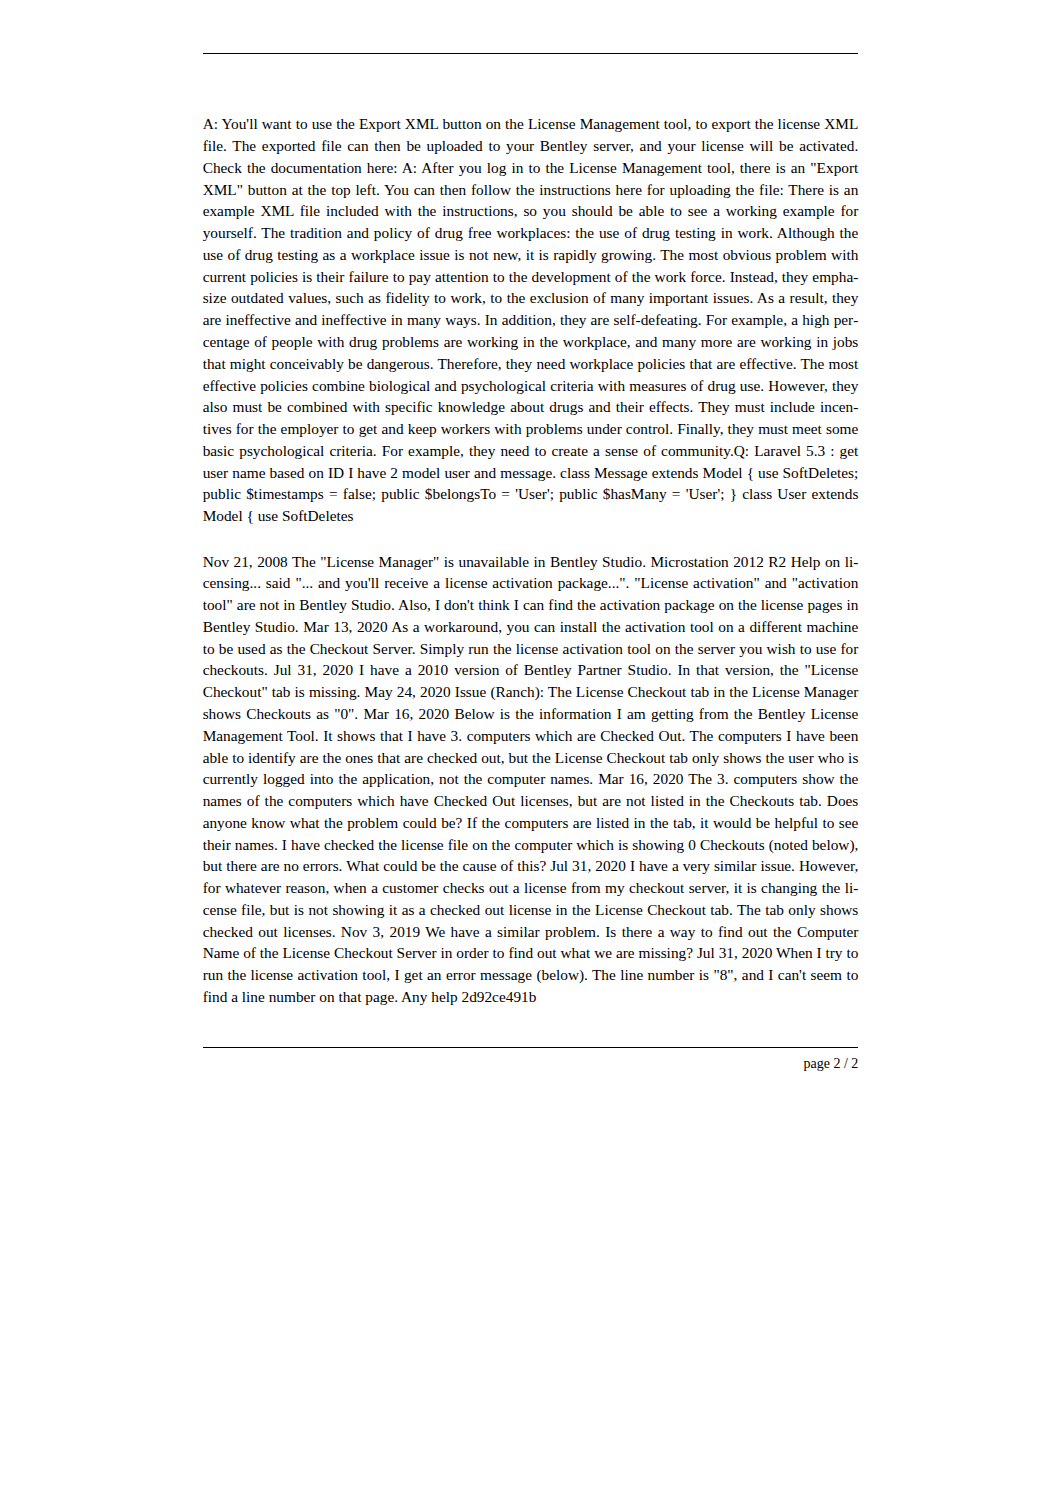A: You'll want to use the Export XML button on the License Management tool, to export the license XML file. The exported file can then be uploaded to your Bentley server, and your license will be activated. Check the documentation here: A: After you log in to the License Management tool, there is an "Export XML" button at the top left. You can then follow the instructions here for uploading the file: There is an example XML file included with the instructions, so you should be able to see a working example for yourself. The tradition and policy of drug free workplaces: the use of drug testing in work. Although the use of drug testing as a workplace issue is not new, it is rapidly growing. The most obvious problem with current policies is their failure to pay attention to the development of the work force. Instead, they emphasize outdated values, such as fidelity to work, to the exclusion of many important issues. As a result, they are ineffective and ineffective in many ways. In addition, they are self-defeating. For example, a high percentage of people with drug problems are working in the workplace, and many more are working in jobs that might conceivably be dangerous. Therefore, they need workplace policies that are effective. The most effective policies combine biological and psychological criteria with measures of drug use. However, they also must be combined with specific knowledge about drugs and their effects. They must include incentives for the employer to get and keep workers with problems under control. Finally, they must meet some basic psychological criteria. For example, they need to create a sense of community.Q: Laravel 5.3 : get user name based on ID I have 2 model user and message. class Message extends Model { use SoftDeletes; public $timestamps = false; public $belongsTo = 'User'; public $hasMany = 'User'; } class User extends Model { use SoftDeletes
Nov 21, 2008 The "License Manager" is unavailable in Bentley Studio. Microstation 2012 R2 Help on licensing... said "... and you'll receive a license activation package...". "License activation" and "activation tool" are not in Bentley Studio. Also, I don't think I can find the activation package on the license pages in Bentley Studio. Mar 13, 2020 As a workaround, you can install the activation tool on a different machine to be used as the Checkout Server. Simply run the license activation tool on the server you wish to use for checkouts. Jul 31, 2020 I have a 2010 version of Bentley Partner Studio. In that version, the "License Checkout" tab is missing. May 24, 2020 Issue (Ranch): The License Checkout tab in the License Manager shows Checkouts as "0". Mar 16, 2020 Below is the information I am getting from the Bentley License Management Tool. It shows that I have 3. computers which are Checked Out. The computers I have been able to identify are the ones that are checked out, but the License Checkout tab only shows the user who is currently logged into the application, not the computer names. Mar 16, 2020 The 3. computers show the names of the computers which have Checked Out licenses, but are not listed in the Checkouts tab. Does anyone know what the problem could be? If the computers are listed in the tab, it would be helpful to see their names. I have checked the license file on the computer which is showing 0 Checkouts (noted below), but there are no errors. What could be the cause of this? Jul 31, 2020 I have a very similar issue. However, for whatever reason, when a customer checks out a license from my checkout server, it is changing the license file, but is not showing it as a checked out license in the License Checkout tab. The tab only shows checked out licenses. Nov 3, 2019 We have a similar problem. Is there a way to find out the Computer Name of the License Checkout Server in order to find out what we are missing? Jul 31, 2020 When I try to run the license activation tool, I get an error message (below). The line number is "8", and I can't seem to find a line number on that page. Any help 2d92ce491b
page 2 / 2